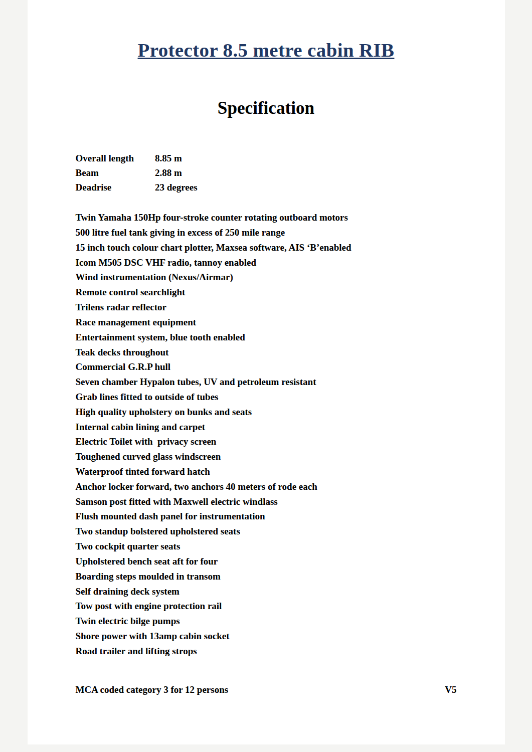Protector 8.5 metre cabin RIB
Specification
| Overall length | 8.85 m |
| Beam | 2.88 m |
| Deadrise | 23 degrees |
Twin Yamaha 150Hp four-stroke counter rotating outboard motors
500 litre fuel tank giving in excess of 250 mile range
15 inch touch colour chart plotter, Maxsea software, AIS ‘B’enabled
Icom M505 DSC VHF radio, tannoy enabled
Wind instrumentation (Nexus/Airmar)
Remote control searchlight
Trilens radar reflector
Race management equipment
Entertainment system, blue tooth enabled
Teak decks throughout
Commercial G.R.P hull
Seven chamber Hypalon tubes, UV and petroleum resistant
Grab lines fitted to outside of tubes
High quality upholstery on bunks and seats
Internal cabin lining and carpet
Electric Toilet with privacy screen
Toughened curved glass windscreen
Waterproof tinted forward hatch
Anchor locker forward, two anchors 40 meters of rode each
Samson post fitted with Maxwell electric windlass
Flush mounted dash panel for instrumentation
Two standup bolstered upholstered seats
Two cockpit quarter seats
Upholstered bench seat aft for four
Boarding steps moulded in transom
Self draining deck system
Tow post with engine protection rail
Twin electric bilge pumps
Shore power with 13amp cabin socket
Road trailer and lifting strops
MCA coded category 3 for 12 persons V5